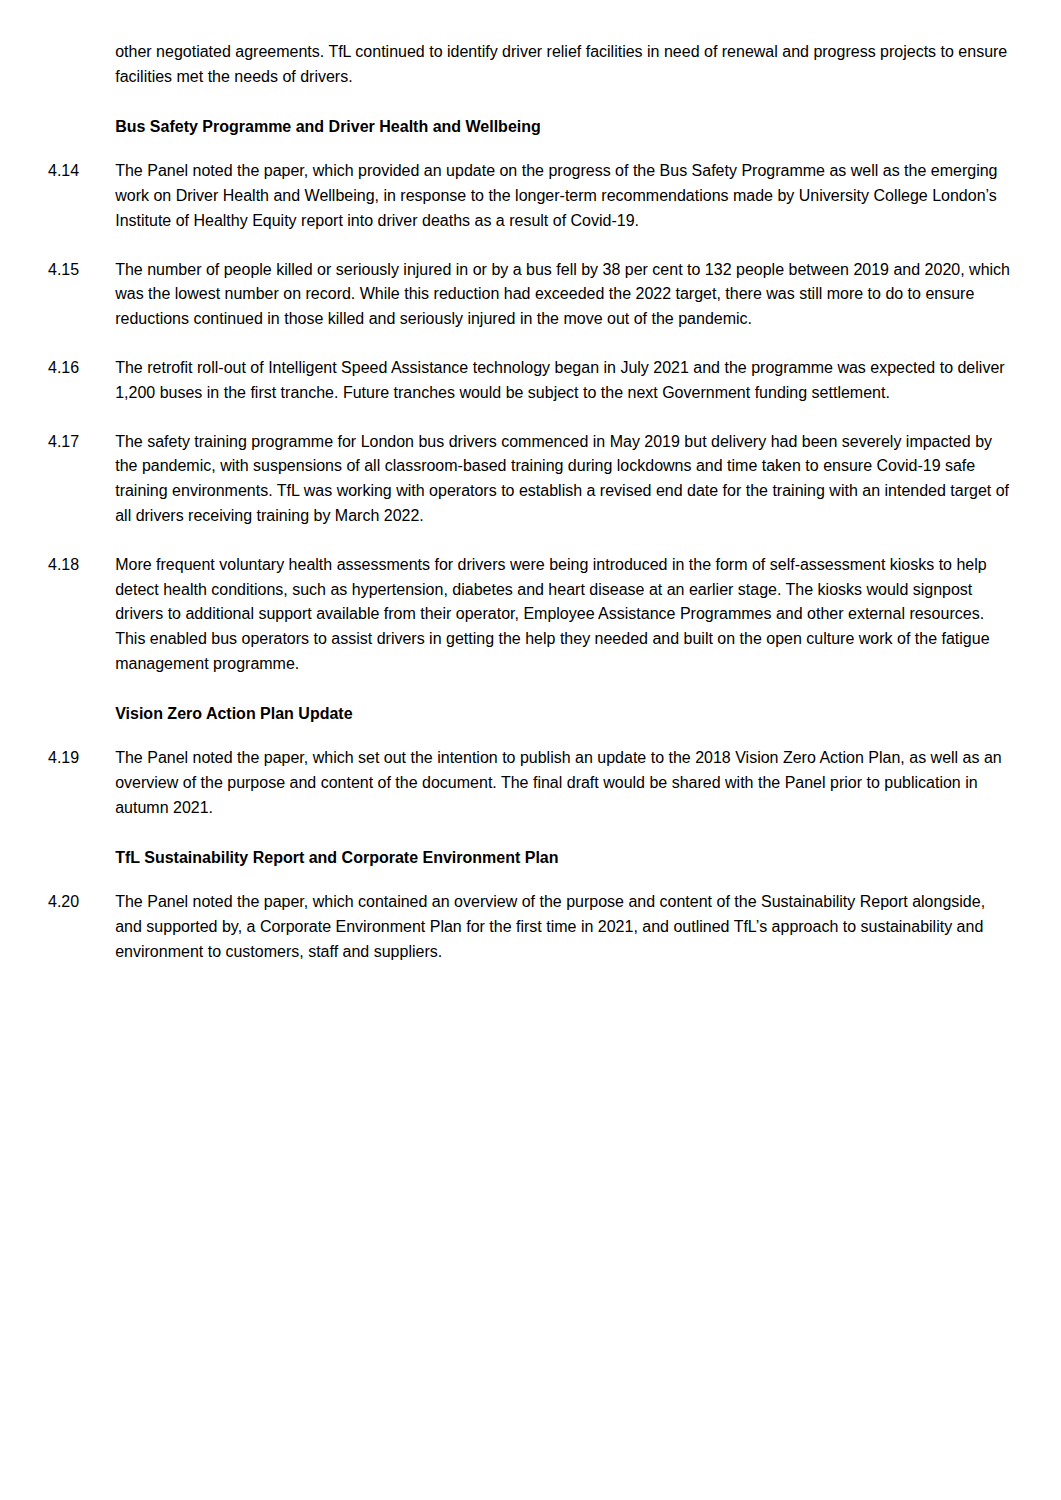other negotiated agreements. TfL continued to identify driver relief facilities in need of renewal and progress projects to ensure facilities met the needs of drivers.
Bus Safety Programme and Driver Health and Wellbeing
4.14
The Panel noted the paper, which provided an update on the progress of the Bus Safety Programme as well as the emerging work on Driver Health and Wellbeing, in response to the longer-term recommendations made by University College London’s Institute of Healthy Equity report into driver deaths as a result of Covid-19.
4.15
The number of people killed or seriously injured in or by a bus fell by 38 per cent to 132 people between 2019 and 2020, which was the lowest number on record. While this reduction had exceeded the 2022 target, there was still more to do to ensure reductions continued in those killed and seriously injured in the move out of the pandemic.
4.16
The retrofit roll-out of Intelligent Speed Assistance technology began in July 2021 and the programme was expected to deliver 1,200 buses in the first tranche. Future tranches would be subject to the next Government funding settlement.
4.17
The safety training programme for London bus drivers commenced in May 2019 but delivery had been severely impacted by the pandemic, with suspensions of all classroom-based training during lockdowns and time taken to ensure Covid-19 safe training environments. TfL was working with operators to establish a revised end date for the training with an intended target of all drivers receiving training by March 2022.
4.18
More frequent voluntary health assessments for drivers were being introduced in the form of self-assessment kiosks to help detect health conditions, such as hypertension, diabetes and heart disease at an earlier stage. The kiosks would signpost drivers to additional support available from their operator, Employee Assistance Programmes and other external resources. This enabled bus operators to assist drivers in getting the help they needed and built on the open culture work of the fatigue management programme.
Vision Zero Action Plan Update
4.19
The Panel noted the paper, which set out the intention to publish an update to the 2018 Vision Zero Action Plan, as well as an overview of the purpose and content of the document. The final draft would be shared with the Panel prior to publication in autumn 2021.
TfL Sustainability Report and Corporate Environment Plan
4.20
The Panel noted the paper, which contained an overview of the purpose and content of the Sustainability Report alongside, and supported by, a Corporate Environment Plan for the first time in 2021, and outlined TfL’s approach to sustainability and environment to customers, staff and suppliers.